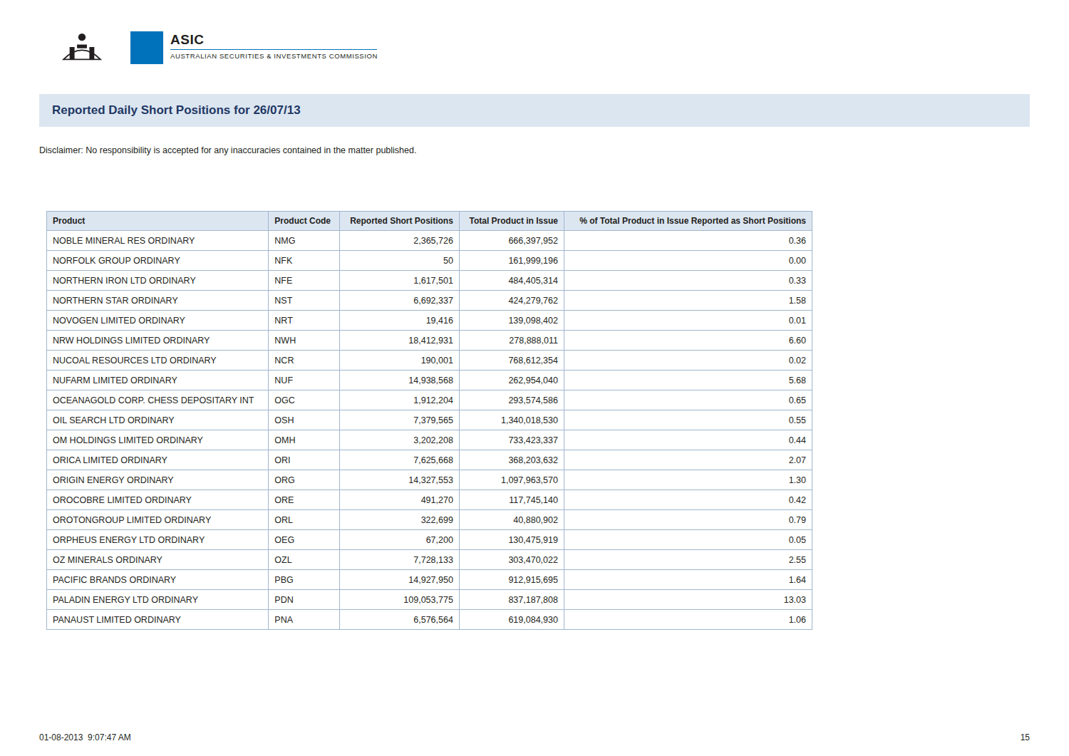ASIC
Australian Securities & Investments Commission
Reported Daily Short Positions for 26/07/13
Disclaimer: No responsibility is accepted for any inaccuracies contained in the matter published.
| Product | Product Code | Reported Short Positions | Total Product in Issue | % of Total Product in Issue Reported as Short Positions |
| --- | --- | --- | --- | --- |
| NOBLE MINERAL RES ORDINARY | NMG | 2,365,726 | 666,397,952 | 0.36 |
| NORFOLK GROUP ORDINARY | NFK | 50 | 161,999,196 | 0.00 |
| NORTHERN IRON LTD ORDINARY | NFE | 1,617,501 | 484,405,314 | 0.33 |
| NORTHERN STAR ORDINARY | NST | 6,692,337 | 424,279,762 | 1.58 |
| NOVOGEN LIMITED ORDINARY | NRT | 19,416 | 139,098,402 | 0.01 |
| NRW HOLDINGS LIMITED ORDINARY | NWH | 18,412,931 | 278,888,011 | 6.60 |
| NUCOAL RESOURCES LTD ORDINARY | NCR | 190,001 | 768,612,354 | 0.02 |
| NUFARM LIMITED ORDINARY | NUF | 14,938,568 | 262,954,040 | 5.68 |
| OCEANAGOLD CORP. CHESS DEPOSITARY INT | OGC | 1,912,204 | 293,574,586 | 0.65 |
| OIL SEARCH LTD ORDINARY | OSH | 7,379,565 | 1,340,018,530 | 0.55 |
| OM HOLDINGS LIMITED ORDINARY | OMH | 3,202,208 | 733,423,337 | 0.44 |
| ORICA LIMITED ORDINARY | ORI | 7,625,668 | 368,203,632 | 2.07 |
| ORIGIN ENERGY ORDINARY | ORG | 14,327,553 | 1,097,963,570 | 1.30 |
| OROCOBRE LIMITED ORDINARY | ORE | 491,270 | 117,745,140 | 0.42 |
| OROTONGROUP LIMITED ORDINARY | ORL | 322,699 | 40,880,902 | 0.79 |
| ORPHEUS ENERGY LTD ORDINARY | OEG | 67,200 | 130,475,919 | 0.05 |
| OZ MINERALS ORDINARY | OZL | 7,728,133 | 303,470,022 | 2.55 |
| PACIFIC BRANDS ORDINARY | PBG | 14,927,950 | 912,915,695 | 1.64 |
| PALADIN ENERGY LTD ORDINARY | PDN | 109,053,775 | 837,187,808 | 13.03 |
| PANAUST LIMITED ORDINARY | PNA | 6,576,564 | 619,084,930 | 1.06 |
01-08-2013 9:07:47 AM
15